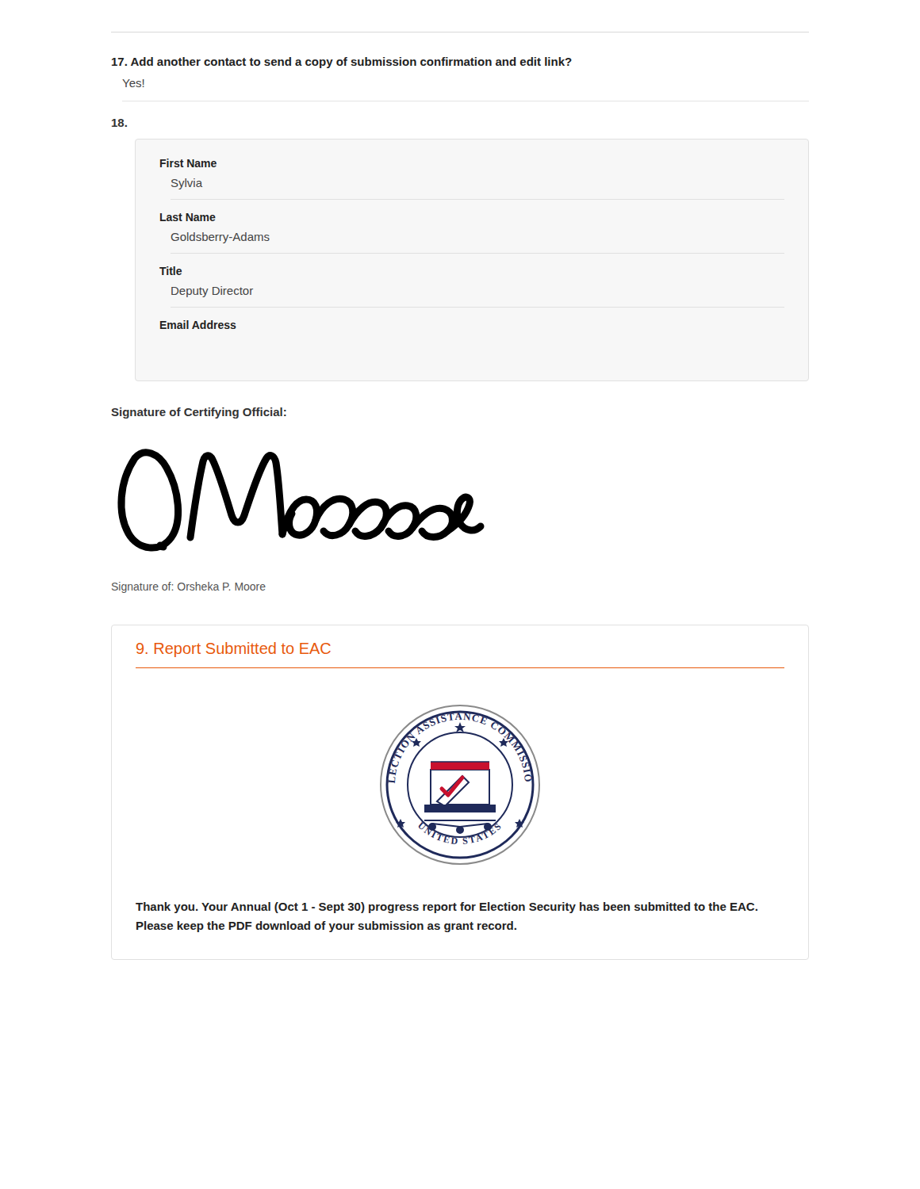17. Add another contact to send a copy of submission confirmation and edit link?
Yes!
18.
First Name
Sylvia
Last Name
Goldsberry-Adams
Title
Deputy Director
Email Address
Signature of Certifying Official:
Signature of: Orsheka P. Moore
9. Report Submitted to EAC
ELECTION ASSISTANCE COMMISSION UNITED STATES
Thank you. Your Annual (Oct 1 - Sept 30) progress report for Election Security has been submitted to the EAC. Please keep the PDF download of your submission as grant record.